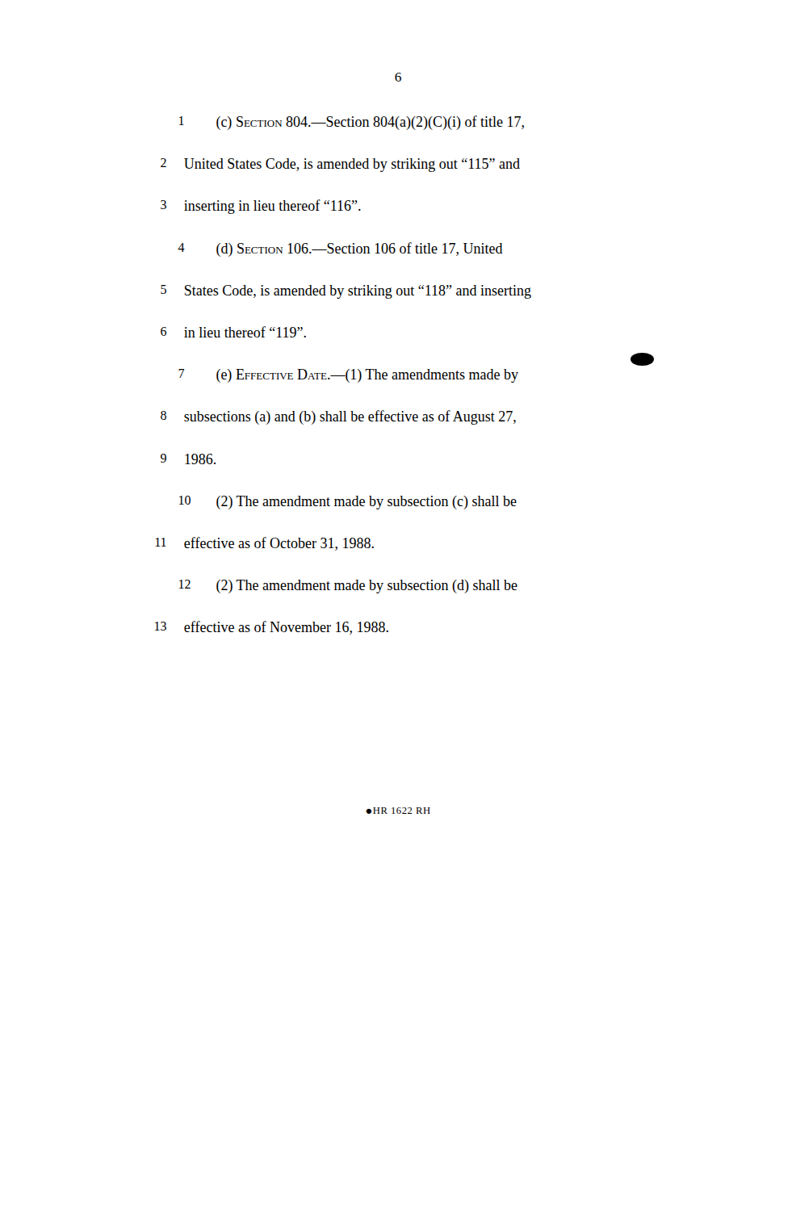6
(c) Section 804.—Section 804(a)(2)(C)(i) of title 17,
United States Code, is amended by striking out “115” and
inserting in lieu thereof “116”.
(d) Section 106.—Section 106 of title 17, United
States Code, is amended by striking out “118” and inserting
in lieu thereof “119”.
(e) Effective Date.—(1) The amendments made by
subsections (a) and (b) shall be effective as of August 27,
1986.
(2) The amendment made by subsection (c) shall be
effective as of October 31, 1988.
(2) The amendment made by subsection (d) shall be
effective as of November 16, 1988.
●HR 1622 RH